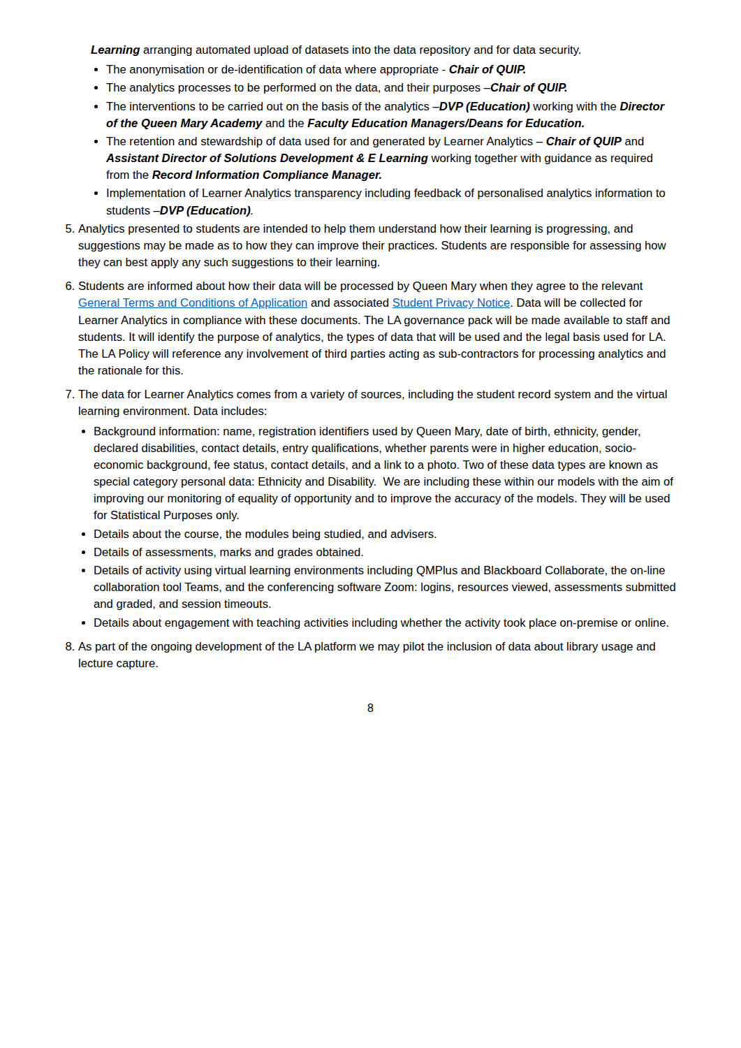Learning arranging automated upload of datasets into the data repository and for data security.
The anonymisation or de-identification of data where appropriate - Chair of QUIP.
The analytics processes to be performed on the data, and their purposes –Chair of QUIP.
The interventions to be carried out on the basis of the analytics –DVP (Education) working with the Director of the Queen Mary Academy and the Faculty Education Managers/Deans for Education.
The retention and stewardship of data used for and generated by Learner Analytics – Chair of QUIP and Assistant Director of Solutions Development & E Learning working together with guidance as required from the Record Information Compliance Manager.
Implementation of Learner Analytics transparency including feedback of personalised analytics information to students –DVP (Education).
Analytics presented to students are intended to help them understand how their learning is progressing, and suggestions may be made as to how they can improve their practices. Students are responsible for assessing how they can best apply any such suggestions to their learning.
Students are informed about how their data will be processed by Queen Mary when they agree to the relevant General Terms and Conditions of Application and associated Student Privacy Notice. Data will be collected for Learner Analytics in compliance with these documents. The LA governance pack will be made available to staff and students. It will identify the purpose of analytics, the types of data that will be used and the legal basis used for LA. The LA Policy will reference any involvement of third parties acting as sub-contractors for processing analytics and the rationale for this.
The data for Learner Analytics comes from a variety of sources, including the student record system and the virtual learning environment. Data includes:
Background information: name, registration identifiers used by Queen Mary, date of birth, ethnicity, gender, declared disabilities, contact details, entry qualifications, whether parents were in higher education, socio-economic background, fee status, contact details, and a link to a photo. Two of these data types are known as special category personal data: Ethnicity and Disability. We are including these within our models with the aim of improving our monitoring of equality of opportunity and to improve the accuracy of the models. They will be used for Statistical Purposes only.
Details about the course, the modules being studied, and advisers.
Details of assessments, marks and grades obtained.
Details of activity using virtual learning environments including QMPlus and Blackboard Collaborate, the on-line collaboration tool Teams, and the conferencing software Zoom: logins, resources viewed, assessments submitted and graded, and session timeouts.
Details about engagement with teaching activities including whether the activity took place on-premise or online.
As part of the ongoing development of the LA platform we may pilot the inclusion of data about library usage and lecture capture.
8